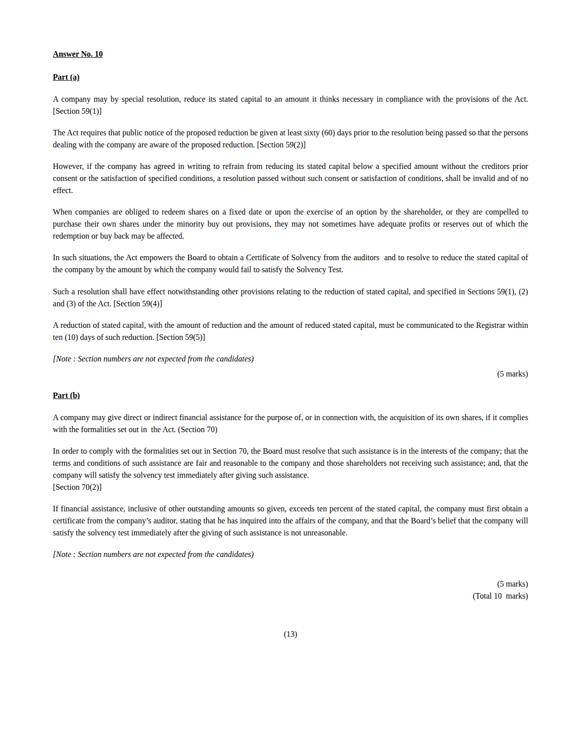Answer No. 10
Part (a)
A company may by special resolution, reduce its stated capital to an amount it thinks necessary in compliance with the provisions of the Act. [Section 59(1)]
The Act requires that public notice of the proposed reduction be given at least sixty (60) days prior to the resolution being passed so that the persons dealing with the company are aware of the proposed reduction. [Section 59(2)]
However, if the company has agreed in writing to refrain from reducing its stated capital below a specified amount without the creditors prior consent or the satisfaction of specified conditions, a resolution passed without such consent or satisfaction of conditions, shall be invalid and of no effect.
When companies are obliged to redeem shares on a fixed date or upon the exercise of an option by the shareholder, or they are compelled to purchase their own shares under the minority buy out provisions, they may not sometimes have adequate profits or reserves out of which the redemption or buy back may be affected.
In such situations, the Act empowers the Board to obtain a Certificate of Solvency from the auditors and to resolve to reduce the stated capital of the company by the amount by which the company would fail to satisfy the Solvency Test.
Such a resolution shall have effect notwithstanding other provisions relating to the reduction of stated capital, and specified in Sections 59(1), (2) and (3) of the Act. [Section 59(4)]
A reduction of stated capital, with the amount of reduction and the amount of reduced stated capital, must be communicated to the Registrar within ten (10) days of such reduction. [Section 59(5)]
[Note : Section numbers are not expected from the candidates)
(5 marks)
Part (b)
A company may give direct or indirect financial assistance for the purpose of, or in connection with, the acquisition of its own shares, if it complies with the formalities set out in the Act. (Section 70)
In order to comply with the formalities set out in Section 70, the Board must resolve that such assistance is in the interests of the company; that the terms and conditions of such assistance are fair and reasonable to the company and those shareholders not receiving such assistance; and, that the company will satisfy the solvency test immediately after giving such assistance.
[Section 70(2)]
If financial assistance, inclusive of other outstanding amounts so given, exceeds ten percent of the stated capital, the company must first obtain a certificate from the company’s auditor, stating that he has inquired into the affairs of the company, and that the Board’s belief that the company will satisfy the solvency test immediately after the giving of such assistance is not unreasonable.
[Note : Section numbers are not expected from the candidates)
(5 marks)
(Total 10 marks)
(13)